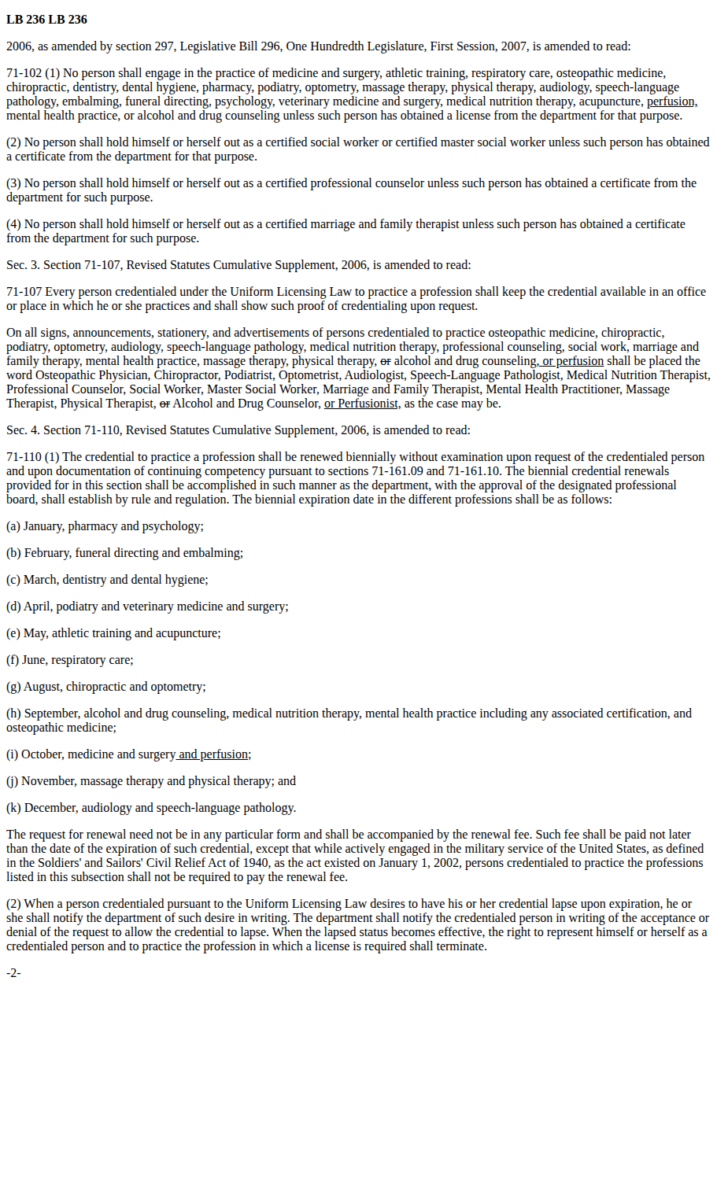LB 236 LB 236
2006, as amended by section 297, Legislative Bill 296, One Hundredth Legislature, First Session, 2007, is amended to read:
71-102 (1) No person shall engage in the practice of medicine and surgery, athletic training, respiratory care, osteopathic medicine, chiropractic, dentistry, dental hygiene, pharmacy, podiatry, optometry, massage therapy, physical therapy, audiology, speech-language pathology, embalming, funeral directing, psychology, veterinary medicine and surgery, medical nutrition therapy, acupuncture, perfusion, mental health practice, or alcohol and drug counseling unless such person has obtained a license from the department for that purpose.
(2) No person shall hold himself or herself out as a certified social worker or certified master social worker unless such person has obtained a certificate from the department for that purpose.
(3) No person shall hold himself or herself out as a certified professional counselor unless such person has obtained a certificate from the department for such purpose.
(4) No person shall hold himself or herself out as a certified marriage and family therapist unless such person has obtained a certificate from the department for such purpose.
Sec. 3. Section 71-107, Revised Statutes Cumulative Supplement, 2006, is amended to read:
71-107 Every person credentialed under the Uniform Licensing Law to practice a profession shall keep the credential available in an office or place in which he or she practices and shall show such proof of credentialing upon request.
On all signs, announcements, stationery, and advertisements of persons credentialed to practice osteopathic medicine, chiropractic, podiatry, optometry, audiology, speech-language pathology, medical nutrition therapy, professional counseling, social work, marriage and family therapy, mental health practice, massage therapy, physical therapy, or alcohol and drug counseling, or perfusion shall be placed the word Osteopathic Physician, Chiropractor, Podiatrist, Optometrist, Audiologist, Speech-Language Pathologist, Medical Nutrition Therapist, Professional Counselor, Social Worker, Master Social Worker, Marriage and Family Therapist, Mental Health Practitioner, Massage Therapist, Physical Therapist, or Alcohol and Drug Counselor, or Perfusionist, as the case may be.
Sec. 4. Section 71-110, Revised Statutes Cumulative Supplement, 2006, is amended to read:
71-110 (1) The credential to practice a profession shall be renewed biennially without examination upon request of the credentialed person and upon documentation of continuing competency pursuant to sections 71-161.09 and 71-161.10. The biennial credential renewals provided for in this section shall be accomplished in such manner as the department, with the approval of the designated professional board, shall establish by rule and regulation. The biennial expiration date in the different professions shall be as follows:
(a) January, pharmacy and psychology;
(b) February, funeral directing and embalming;
(c) March, dentistry and dental hygiene;
(d) April, podiatry and veterinary medicine and surgery;
(e) May, athletic training and acupuncture;
(f) June, respiratory care;
(g) August, chiropractic and optometry;
(h) September, alcohol and drug counseling, medical nutrition therapy, mental health practice including any associated certification, and osteopathic medicine;
(i) October, medicine and surgery and perfusion;
(j) November, massage therapy and physical therapy; and
(k) December, audiology and speech-language pathology.
The request for renewal need not be in any particular form and shall be accompanied by the renewal fee. Such fee shall be paid not later than the date of the expiration of such credential, except that while actively engaged in the military service of the United States, as defined in the Soldiers' and Sailors' Civil Relief Act of 1940, as the act existed on January 1, 2002, persons credentialed to practice the professions listed in this subsection shall not be required to pay the renewal fee.
(2) When a person credentialed pursuant to the Uniform Licensing Law desires to have his or her credential lapse upon expiration, he or she shall notify the department of such desire in writing. The department shall notify the credentialed person in writing of the acceptance or denial of the request to allow the credential to lapse. When the lapsed status becomes effective, the right to represent himself or herself as a credentialed person and to practice the profession in which a license is required shall terminate.
-2-